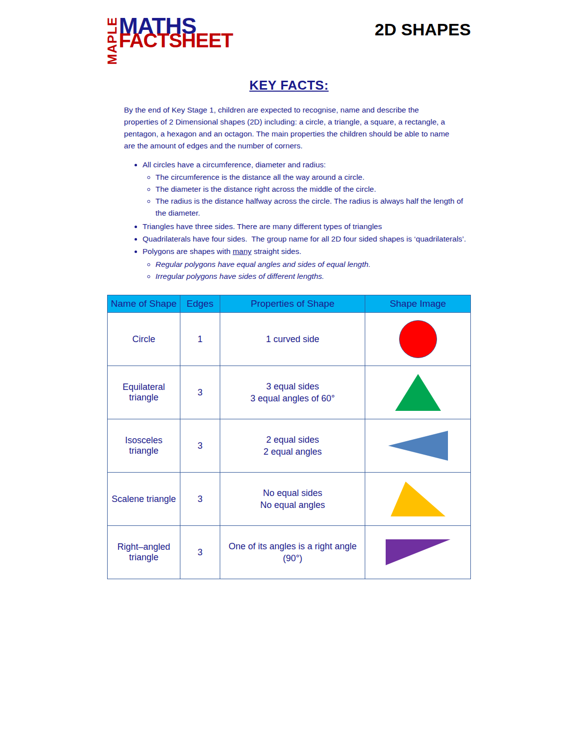MAPLE
MATHS FACTSHEET
2D SHAPES
KEY FACTS:
By the end of Key Stage 1, children are expected to recognise, name and describe the properties of 2 Dimensional shapes (2D) including: a circle, a triangle, a square, a rectangle, a pentagon, a hexagon and an octagon. The main properties the children should be able to name are the amount of edges and the number of corners.
All circles have a circumference, diameter and radius:
The circumference is the distance all the way around a circle.
The diameter is the distance right across the middle of the circle.
The radius is the distance halfway across the circle. The radius is always half the length of the diameter.
Triangles have three sides. There are many different types of triangles
Quadrilaterals have four sides. The group name for all 2D four sided shapes is ‘quadrilaterals’.
Polygons are shapes with many straight sides.
Regular polygons have equal angles and sides of equal length.
Irregular polygons have sides of different lengths.
| Name of Shape | Edges | Properties of Shape | Shape Image |
| --- | --- | --- | --- |
| Circle | 1 | 1 curved side | |
| Equilateral triangle | 3 | 3 equal sides 3 equal angles of 60° | |
| Isosceles triangle | 3 | 2 equal sides 2 equal angles | |
| Scalene triangle | 3 | No equal sides No equal angles | |
| Right–angled triangle | 3 | One of its angles is a right angle (90°) | |